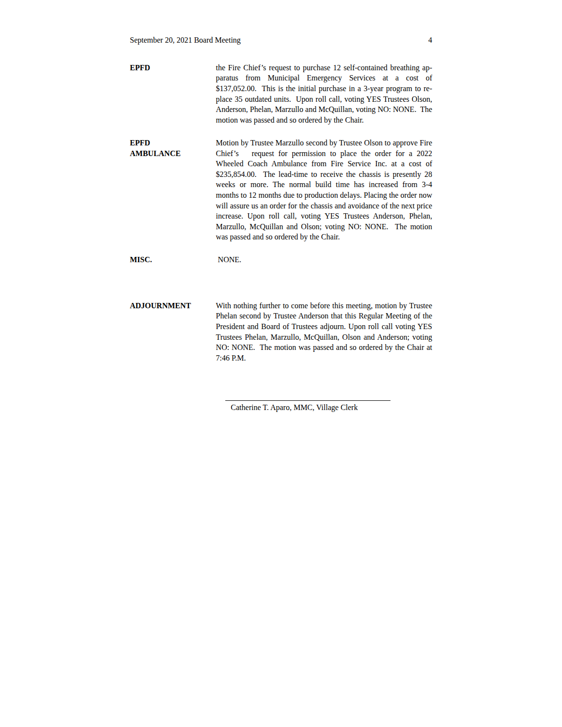September 20, 2021 Board Meeting 4
| EPFD | the Fire Chief’s request to purchase 12 self-contained breathing apparatus from Municipal Emergency Services at a cost of $137,052.00. This is the initial purchase in a 3-year program to replace 35 outdated units. Upon roll call, voting YES Trustees Olson, Anderson, Phelan, Marzullo and McQuillan, voting NO: NONE. The motion was passed and so ordered by the Chair. |
| EPFD AMBULANCE | Motion by Trustee Marzullo second by Trustee Olson to approve Fire Chief’s request for permission to place the order for a 2022 Wheeled Coach Ambulance from Fire Service Inc. at a cost of $235,854.00. The lead-time to receive the chassis is presently 28 weeks or more. The normal build time has increased from 3-4 months to 12 months due to production delays. Placing the order now will assure us an order for the chassis and avoidance of the next price increase. Upon roll call, voting YES Trustees Anderson, Phelan, Marzullo, McQuillan and Olson; voting NO: NONE. The motion was passed and so ordered by the Chair. |
| MISC. | NONE. |
| ADJOURNMENT | With nothing further to come before this meeting, motion by Trustee Phelan second by Trustee Anderson that this Regular Meeting of the President and Board of Trustees adjourn. Upon roll call voting YES Trustees Phelan, Marzullo, McQuillan, Olson and Anderson; voting NO: NONE. The motion was passed and so ordered by the Chair at 7:46 P.M. |
Catherine T. Aparo, MMC, Village Clerk